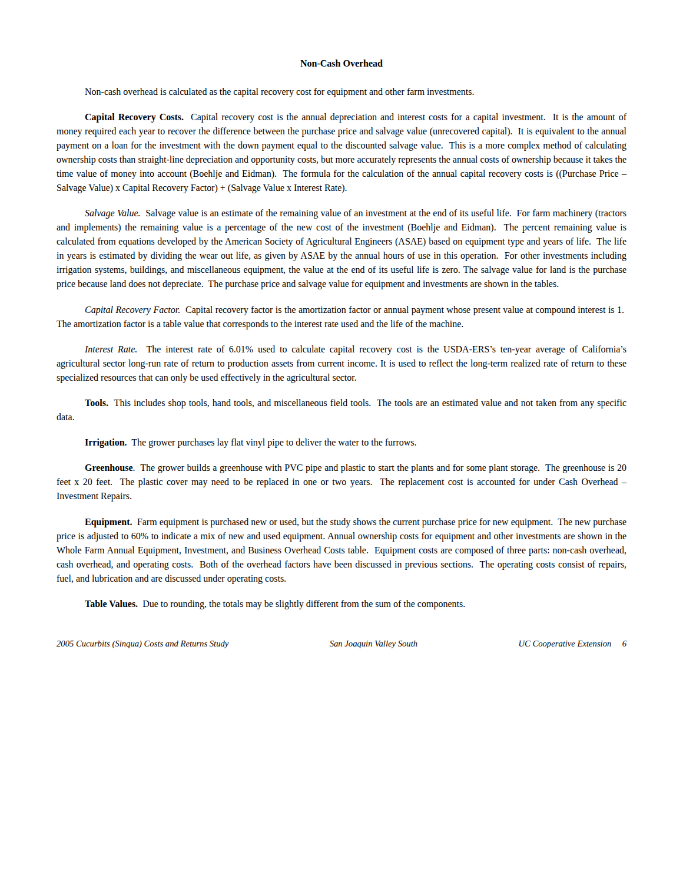Non-Cash Overhead
Non-cash overhead is calculated as the capital recovery cost for equipment and other farm investments.
Capital Recovery Costs. Capital recovery cost is the annual depreciation and interest costs for a capital investment. It is the amount of money required each year to recover the difference between the purchase price and salvage value (unrecovered capital). It is equivalent to the annual payment on a loan for the investment with the down payment equal to the discounted salvage value. This is a more complex method of calculating ownership costs than straight-line depreciation and opportunity costs, but more accurately represents the annual costs of ownership because it takes the time value of money into account (Boehlje and Eidman). The formula for the calculation of the annual capital recovery costs is ((Purchase Price – Salvage Value) x Capital Recovery Factor) + (Salvage Value x Interest Rate).
Salvage Value. Salvage value is an estimate of the remaining value of an investment at the end of its useful life. For farm machinery (tractors and implements) the remaining value is a percentage of the new cost of the investment (Boehlje and Eidman). The percent remaining value is calculated from equations developed by the American Society of Agricultural Engineers (ASAE) based on equipment type and years of life. The life in years is estimated by dividing the wear out life, as given by ASAE by the annual hours of use in this operation. For other investments including irrigation systems, buildings, and miscellaneous equipment, the value at the end of its useful life is zero. The salvage value for land is the purchase price because land does not depreciate. The purchase price and salvage value for equipment and investments are shown in the tables.
Capital Recovery Factor. Capital recovery factor is the amortization factor or annual payment whose present value at compound interest is 1. The amortization factor is a table value that corresponds to the interest rate used and the life of the machine.
Interest Rate. The interest rate of 6.01% used to calculate capital recovery cost is the USDA-ERS’s ten-year average of California’s agricultural sector long-run rate of return to production assets from current income. It is used to reflect the long-term realized rate of return to these specialized resources that can only be used effectively in the agricultural sector.
Tools. This includes shop tools, hand tools, and miscellaneous field tools. The tools are an estimated value and not taken from any specific data.
Irrigation. The grower purchases lay flat vinyl pipe to deliver the water to the furrows.
Greenhouse. The grower builds a greenhouse with PVC pipe and plastic to start the plants and for some plant storage. The greenhouse is 20 feet x 20 feet. The plastic cover may need to be replaced in one or two years. The replacement cost is accounted for under Cash Overhead – Investment Repairs.
Equipment. Farm equipment is purchased new or used, but the study shows the current purchase price for new equipment. The new purchase price is adjusted to 60% to indicate a mix of new and used equipment. Annual ownership costs for equipment and other investments are shown in the Whole Farm Annual Equipment, Investment, and Business Overhead Costs table. Equipment costs are composed of three parts: non-cash overhead, cash overhead, and operating costs. Both of the overhead factors have been discussed in previous sections. The operating costs consist of repairs, fuel, and lubrication and are discussed under operating costs.
Table Values. Due to rounding, the totals may be slightly different from the sum of the components.
2005 Cucurbits (Sinqua) Costs and Returns Study San Joaquin Valley South UC Cooperative Extension 6